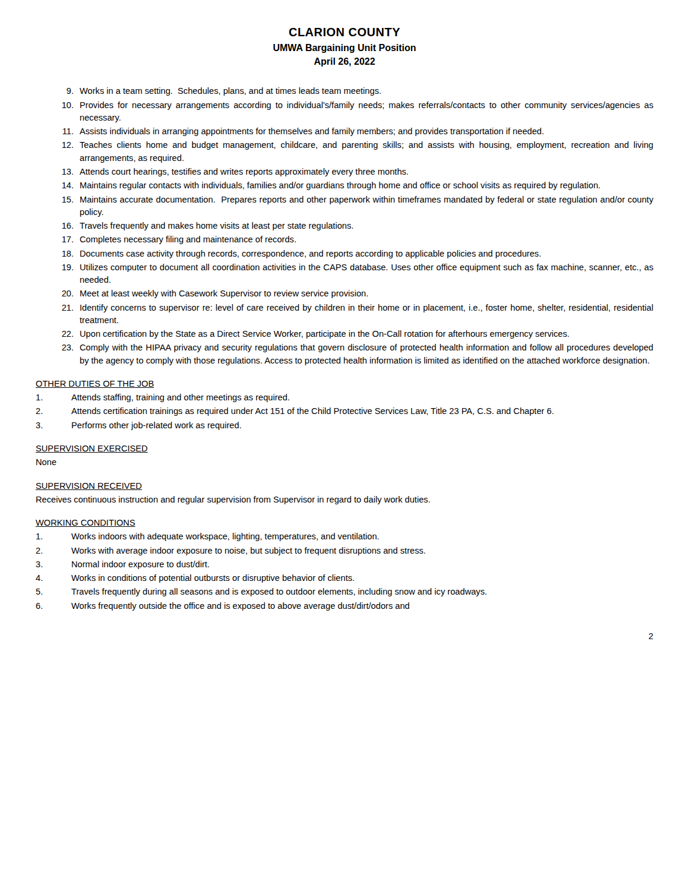CLARION COUNTY
UMWA Bargaining Unit Position
April 26, 2022
9. Works in a team setting. Schedules, plans, and at times leads team meetings.
10. Provides for necessary arrangements according to individual's/family needs; makes referrals/contacts to other community services/agencies as necessary.
11. Assists individuals in arranging appointments for themselves and family members; and provides transportation if needed.
12. Teaches clients home and budget management, childcare, and parenting skills; and assists with housing, employment, recreation and living arrangements, as required.
13. Attends court hearings, testifies and writes reports approximately every three months.
14. Maintains regular contacts with individuals, families and/or guardians through home and office or school visits as required by regulation.
15. Maintains accurate documentation. Prepares reports and other paperwork within timeframes mandated by federal or state regulation and/or county policy.
16. Travels frequently and makes home visits at least per state regulations.
17. Completes necessary filing and maintenance of records.
18. Documents case activity through records, correspondence, and reports according to applicable policies and procedures.
19. Utilizes computer to document all coordination activities in the CAPS database. Uses other office equipment such as fax machine, scanner, etc., as needed.
20. Meet at least weekly with Casework Supervisor to review service provision.
21. Identify concerns to supervisor re: level of care received by children in their home or in placement, i.e., foster home, shelter, residential, residential treatment.
22. Upon certification by the State as a Direct Service Worker, participate in the On-Call rotation for afterhours emergency services.
23. Comply with the HIPAA privacy and security regulations that govern disclosure of protected health information and follow all procedures developed by the agency to comply with those regulations. Access to protected health information is limited as identified on the attached workforce designation.
OTHER DUTIES OF THE JOB
1. Attends staffing, training and other meetings as required.
2. Attends certification trainings as required under Act 151 of the Child Protective Services Law, Title 23 PA, C.S. and Chapter 6.
3. Performs other job-related work as required.
SUPERVISION EXERCISED
None
SUPERVISION RECEIVED
Receives continuous instruction and regular supervision from Supervisor in regard to daily work duties.
WORKING CONDITIONS
1. Works indoors with adequate workspace, lighting, temperatures, and ventilation.
2. Works with average indoor exposure to noise, but subject to frequent disruptions and stress.
3. Normal indoor exposure to dust/dirt.
4. Works in conditions of potential outbursts or disruptive behavior of clients.
5. Travels frequently during all seasons and is exposed to outdoor elements, including snow and icy roadways.
6. Works frequently outside the office and is exposed to above average dust/dirt/odors and
2